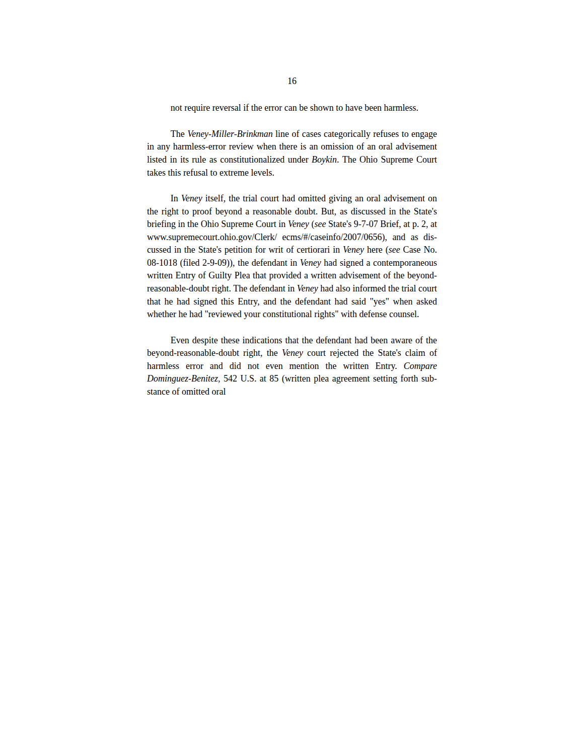16
not require reversal if the error can be shown to have been harmless.
The Veney-Miller-Brinkman line of cases categorically refuses to engage in any harmless-error review when there is an omission of an oral advisement listed in its rule as constitutionalized under Boykin. The Ohio Supreme Court takes this refusal to extreme levels.
In Veney itself, the trial court had omitted giving an oral advisement on the right to proof beyond a reasonable doubt. But, as discussed in the State's briefing in the Ohio Supreme Court in Veney (see State's 9-7-07 Brief, at p. 2, at www.supremecourt.ohio.gov/Clerk/ ecms/#/caseinfo/2007/0656), and as discussed in the State's petition for writ of certiorari in Veney here (see Case No. 08-1018 (filed 2-9-09)), the defendant in Veney had signed a contemporaneous written Entry of Guilty Plea that provided a written advisement of the beyond-reasonable-doubt right. The defendant in Veney had also informed the trial court that he had signed this Entry, and the defendant had said "yes" when asked whether he had "reviewed your constitutional rights" with defense counsel.
Even despite these indications that the defendant had been aware of the beyond-reasonable-doubt right, the Veney court rejected the State's claim of harmless error and did not even mention the written Entry. Compare Dominguez-Benitez, 542 U.S. at 85 (written plea agreement setting forth substance of omitted oral